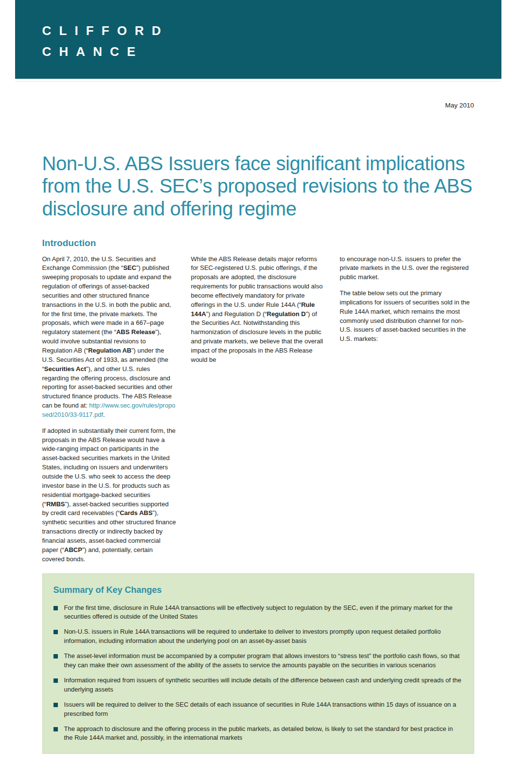Clifford Chance
May 2010
Non-U.S. ABS Issuers face significant implications from the U.S. SEC’s proposed revisions to the ABS disclosure and offering regime
Introduction
On April 7, 2010, the U.S. Securities and Exchange Commission (the “SEC”) published sweeping proposals to update and expand the regulation of offerings of asset-backed securities and other structured finance transactions in the U.S. in both the public and, for the first time, the private markets. The proposals, which were made in a 667–page regulatory statement (the “ABS Release”), would involve substantial revisions to Regulation AB (“Regulation AB”) under the U.S. Securities Act of 1933, as amended (the “Securities Act”), and other U.S. rules regarding the offering process, disclosure and reporting for asset-backed securities and other structured finance products. The ABS Release can be found at: http://www.sec.gov/rules/proposed/2010/33-9117.pdf.
If adopted in substantially their current form, the proposals in the ABS Release would have a wide-ranging impact on participants in the asset-backed securities markets in the United States, including on issuers and underwriters outside the U.S. who seek to access the deep investor base in the U.S. for products such as residential mortgage-backed securities (“RMBS”), asset-backed securities supported by credit card receivables (“Cards ABS”), synthetic securities and other structured finance transactions directly or indirectly backed by financial assets, asset-backed commercial paper (“ABCP”) and, potentially, certain covered bonds.
While the ABS Release details major reforms for SEC-registered U.S. pubic offerings, if the proposals are adopted, the disclosure requirements for public transactions would also become effectively mandatory for private offerings in the U.S. under Rule 144A (“Rule 144A”) and Regulation D (“Regulation D”) of the Securities Act. Notwithstanding this harmonization of disclosure levels in the public and private markets, we believe that the overall impact of the proposals in the ABS Release would be
to encourage non-U.S. issuers to prefer the private markets in the U.S. over the registered public market.
The table below sets out the primary implications for issuers of securities sold in the Rule 144A market, which remains the most commonly used distribution channel for non-U.S. issuers of asset-backed securities in the U.S. markets:
Summary of Key Changes
For the first time, disclosure in Rule 144A transactions will be effectively subject to regulation by the SEC, even if the primary market for the securities offered is outside of the United States
Non-U.S. issuers in Rule 144A transactions will be required to undertake to deliver to investors promptly upon request detailed portfolio information, including information about the underlying pool on an asset-by-asset basis
The asset-level information must be accompanied by a computer program that allows investors to “stress test” the portfolio cash flows, so that they can make their own assessment of the ability of the assets to service the amounts payable on the securities in various scenarios
Information required from issuers of synthetic securities will include details of the difference between cash and underlying credit spreads of the underlying assets
Issuers will be required to deliver to the SEC details of each issuance of securities in Rule 144A transactions within 15 days of issuance on a prescribed form
The approach to disclosure and the offering process in the public markets, as detailed below, is likely to set the standard for best practice in the Rule 144A market and, possibly, in the international markets